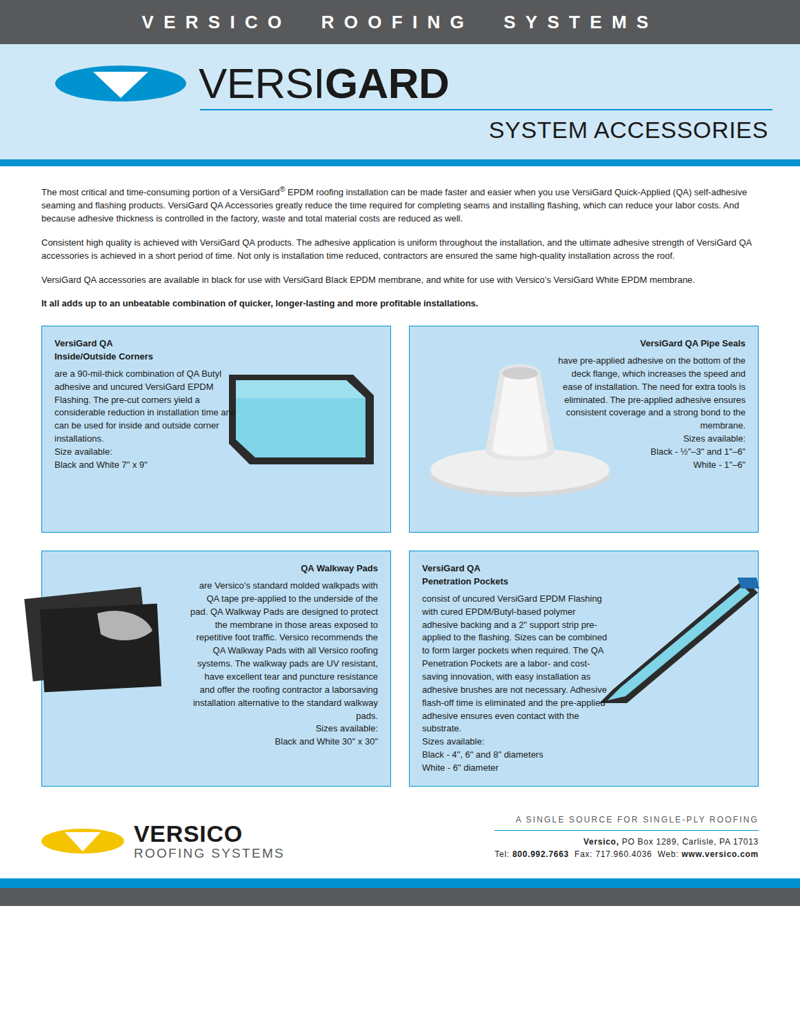Versico Roofing Systems
VERSIGARD
SYSTEM ACCESSORIES
The most critical and time-consuming portion of a VersiGard® EPDM roofing installation can be made faster and easier when you use VersiGard Quick-Applied (QA) self-adhesive seaming and flashing products. VersiGard QA Accessories greatly reduce the time required for completing seams and installing flashing, which can reduce your labor costs. And because adhesive thickness is controlled in the factory, waste and total material costs are reduced as well.
Consistent high quality is achieved with VersiGard QA products. The adhesive application is uniform throughout the installation, and the ultimate adhesive strength of VersiGard QA accessories is achieved in a short period of time. Not only is installation time reduced, contractors are ensured the same high-quality installation across the roof.
VersiGard QA accessories are available in black for use with VersiGard Black EPDM membrane, and white for use with Versico’s VersiGard White EPDM membrane.
It all adds up to an unbeatable combination of quicker, longer-lasting and more profitable installations.
VersiGard QA
Inside/Outside Corners
are a 90-mil-thick combination of QA Butyl adhesive and uncured VersiGard EPDM Flashing. The pre-cut corners yield a considerable reduction in installation time and can be used for inside and outside corner installations.
Size available:
Black and White 7" x 9"
VersiGard QA Pipe Seals
have pre-applied adhesive on the bottom of the deck flange, which increases the speed and ease of installation. The need for extra tools is eliminated. The pre-applied adhesive ensures consistent coverage and a strong bond to the membrane.
Sizes available:
Black - ½"–3" and 1"–6"
White - 1"–6"
QA Walkway Pads
are Versico’s standard molded walkpads with QA tape pre-applied to the underside of the pad. QA Walkway Pads are designed to protect the membrane in those areas exposed to repetitive foot traffic. Versico recommends the QA Walkway Pads with all Versico roofing systems. The walkway pads are UV resistant, have excellent tear and puncture resistance and offer the roofing contractor a laborsaving installation alternative to the standard walkway pads.
Sizes available:
Black and White 30" x 30"
VersiGard QA
Penetration Pockets
consist of uncured VersiGard EPDM Flashing with cured EPDM/Butyl-based polymer adhesive backing and a 2" support strip pre-applied to the flashing. Sizes can be combined to form larger pockets when required. The QA Penetration Pockets are a labor- and cost-saving innovation, with easy installation as adhesive brushes are not necessary. Adhesive flash-off time is eliminated and the pre-applied adhesive ensures even contact with the substrate.
Sizes available:
Black - 4", 6" and 8" diameters
White - 6" diameter
VERSICO
ROOFING SYSTEMS
A SINGLE SOURCE FOR SINGLE-PLY ROOFING
Versico, PO Box 1289, Carlisle, PA 17013
Tel: 800.992.7663 Fax: 717.960.4036 Web: www.versico.com